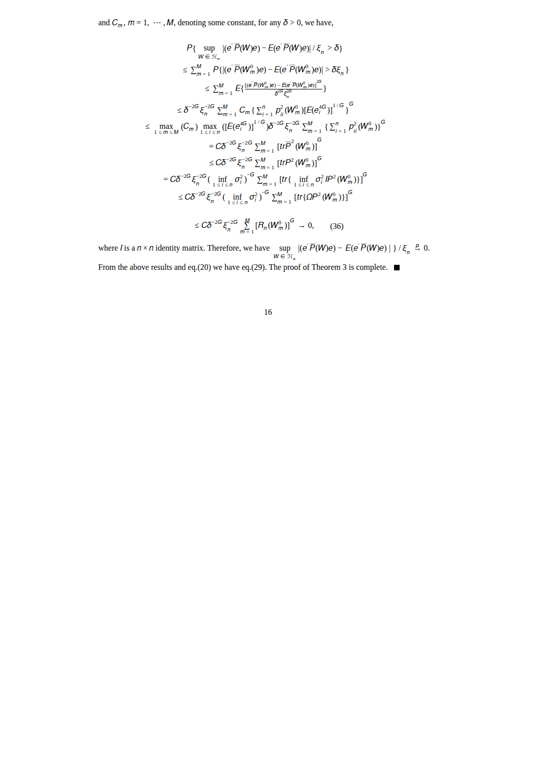and Cm, m=1,⋯,M, denoting some constant, for any δ>0, we have,
P { sup W∈ℋn | (e′P―(W)e) − E (e′P―(W)e) | /ξn >δ } ≤ ∑ m=1 M P { | (e′P―(Wm0)e) − E (e′P―(Wm0)e) | >δξn } ≤ ∑ m=1 M E { [ (e′P―(Wm0)e) − E (e′P―(Wm0)e) ] 2G δ2G ξn2G } ≤ δ−2G ξn−2G ∑ m=1 M Cm { ∑ i=1 n pii2 (Wm0) [ E (ei4G) ] 1/G } G ≤ max 1≤m≤M (Cm) max 1≤i≤n ( [ E (ei4G) ] 1/G ) δ−2G ξn−2G ∑ m=1 M { ∑ i=1 n pii2 (Wm0) } G = C δ−2G ξn−2G ∑ m=1 M [ tr P―2 (Wm0) ] G ≤ C δ−2G ξn−2G ∑ m=1 M [ tr P2 (Wm0) ] G = C δ−2G ξn−2G ( inf 1≤i≤n σi2 ) −G ∑ m=1 M [ tr { inf 1≤i≤n σi2 I P2 (Wm0) } ] G ≤ C δ−2G ξn−2G ( inf 1≤i≤n σi2 ) −G ∑ m=1 M [ tr { Ω P2 (Wm0) } ] G
≤ C δ−2G ξn−2G ∑ m=1 M [ Rn (Wm0) ] G → 0 ,
(36)
where I is a n×n identity matrix. Therefore, we have supW∈ℋn|(e′P―(W)e)− E(e′P―(W)e)|}/ξn→p0. From the above results and eq.(20) we have eq.(29). The proof of Theorem 3 is complete.
16